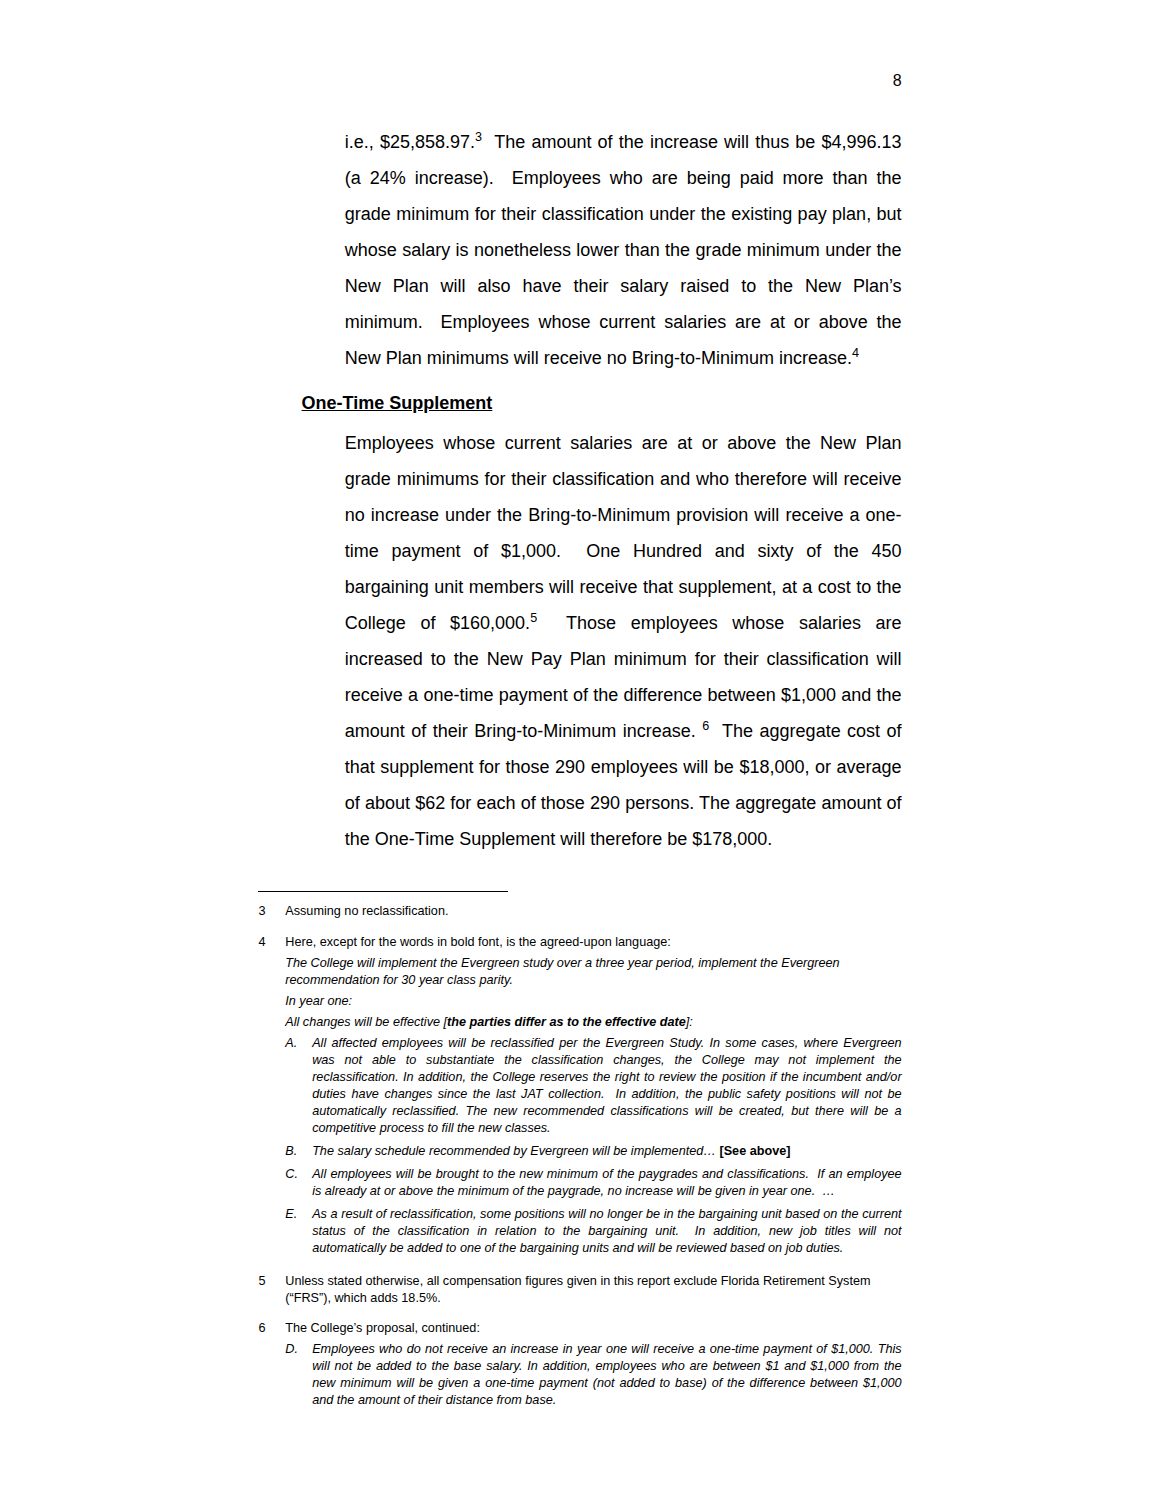8
i.e., $25,858.97.3 The amount of the increase will thus be $4,996.13 (a 24% increase). Employees who are being paid more than the grade minimum for their classification under the existing pay plan, but whose salary is nonetheless lower than the grade minimum under the New Plan will also have their salary raised to the New Plan’s minimum. Employees whose current salaries are at or above the New Plan minimums will receive no Bring-to-Minimum increase.4
One-Time Supplement
Employees whose current salaries are at or above the New Plan grade minimums for their classification and who therefore will receive no increase under the Bring-to-Minimum provision will receive a one-time payment of $1,000. One Hundred and sixty of the 450 bargaining unit members will receive that supplement, at a cost to the College of $160,000.5 Those employees whose salaries are increased to the New Pay Plan minimum for their classification will receive a one-time payment of the difference between $1,000 and the amount of their Bring-to-Minimum increase. 6 The aggregate cost of that supplement for those 290 employees will be $18,000, or average of about $62 for each of those 290 persons. The aggregate amount of the One-Time Supplement will therefore be $178,000.
3
Assuming no reclassification.
4
Here, except for the words in bold font, is the agreed-upon language:
The College will implement the Evergreen study over a three year period, implement the Evergreen recommendation for 30 year class parity.
In year one:
All changes will be effective [the parties differ as to the effective date]:
A. All affected employees will be reclassified per the Evergreen Study. In some cases, where Evergreen was not able to substantiate the classification changes, the College may not implement the reclassification. In addition, the College reserves the right to review the position if the incumbent and/or duties have changes since the last JAT collection. In addition, the public safety positions will not be automatically reclassified. The new recommended classifications will be created, but there will be a competitive process to fill the new classes.
B. The salary schedule recommended by Evergreen will be implemented… [See above]
C. All employees will be brought to the new minimum of the paygrades and classifications. If an employee is already at or above the minimum of the paygrade, no increase will be given in year one. …
E. As a result of reclassification, some positions will no longer be in the bargaining unit based on the current status of the classification in relation to the bargaining unit. In addition, new job titles will not automatically be added to one of the bargaining units and will be reviewed based on job duties.
5
Unless stated otherwise, all compensation figures given in this report exclude Florida Retirement System (“FRS”), which adds 18.5%.
6
The College’s proposal, continued:
D. Employees who do not receive an increase in year one will receive a one-time payment of $1,000. This will not be added to the base salary. In addition, employees who are between $1 and $1,000 from the new minimum will be given a one-time payment (not added to base) of the difference between $1,000 and the amount of their distance from base.